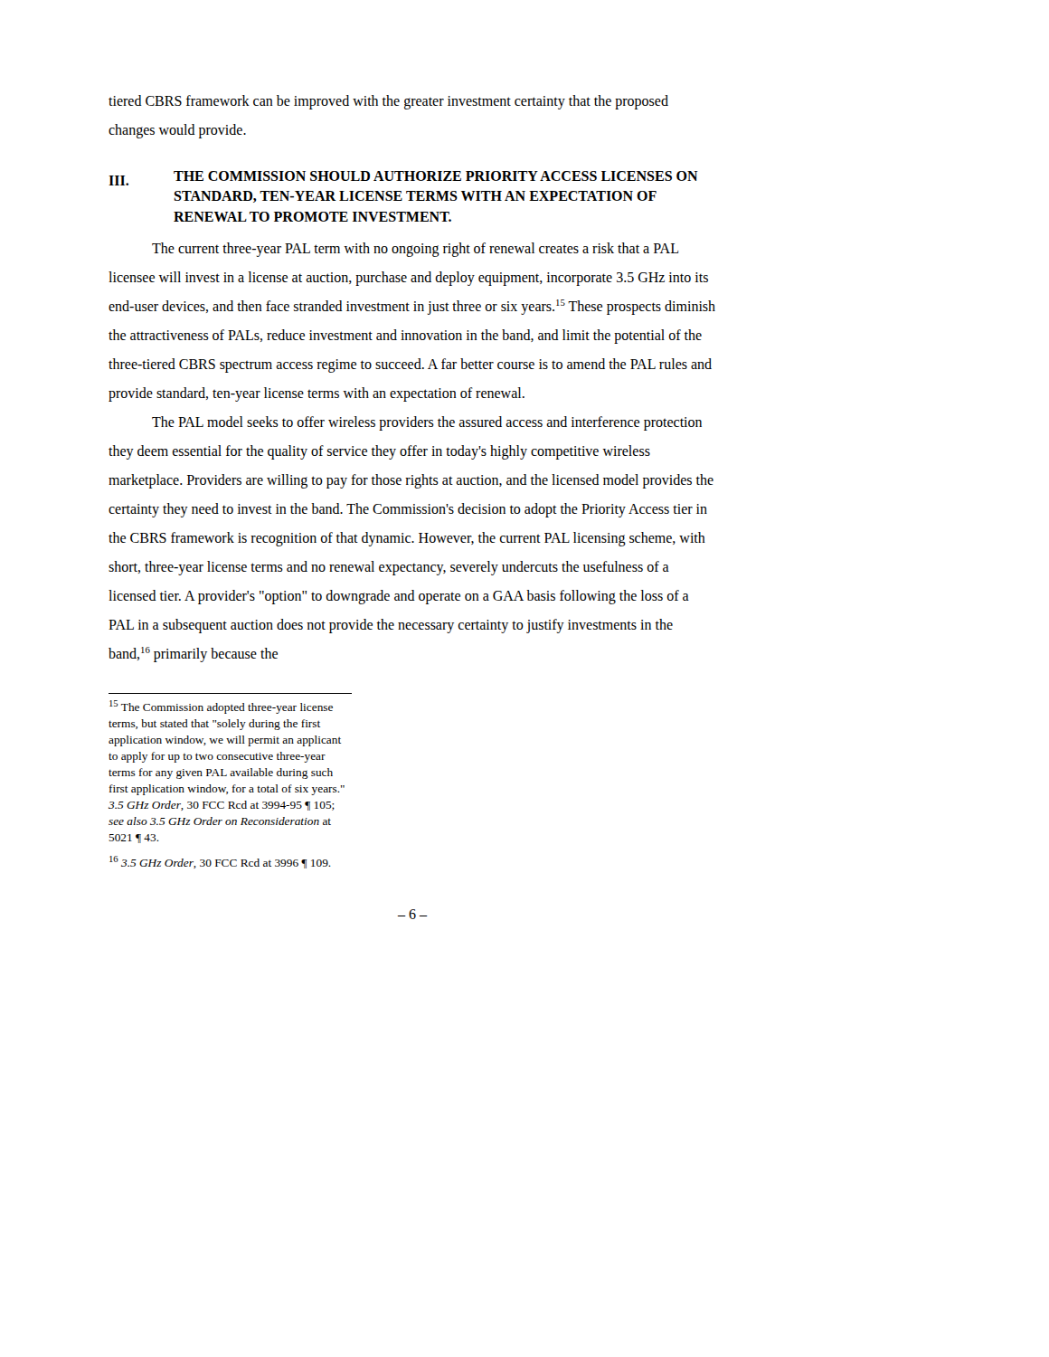tiered CBRS framework can be improved with the greater investment certainty that the proposed changes would provide.
III. The Commission Should Authorize Priority Access Licenses on Standard, Ten-Year License Terms with an Expectation of Renewal to Promote Investment.
The current three-year PAL term with no ongoing right of renewal creates a risk that a PAL licensee will invest in a license at auction, purchase and deploy equipment, incorporate 3.5 GHz into its end-user devices, and then face stranded investment in just three or six years.15 These prospects diminish the attractiveness of PALs, reduce investment and innovation in the band, and limit the potential of the three-tiered CBRS spectrum access regime to succeed. A far better course is to amend the PAL rules and provide standard, ten-year license terms with an expectation of renewal.
The PAL model seeks to offer wireless providers the assured access and interference protection they deem essential for the quality of service they offer in today's highly competitive wireless marketplace. Providers are willing to pay for those rights at auction, and the licensed model provides the certainty they need to invest in the band. The Commission's decision to adopt the Priority Access tier in the CBRS framework is recognition of that dynamic. However, the current PAL licensing scheme, with short, three-year license terms and no renewal expectancy, severely undercuts the usefulness of a licensed tier. A provider's "option" to downgrade and operate on a GAA basis following the loss of a PAL in a subsequent auction does not provide the necessary certainty to justify investments in the band,16 primarily because the
15 The Commission adopted three-year license terms, but stated that "solely during the first application window, we will permit an applicant to apply for up to two consecutive three-year terms for any given PAL available during such first application window, for a total of six years." 3.5 GHz Order, 30 FCC Rcd at 3994-95 ¶ 105; see also 3.5 GHz Order on Reconsideration at 5021 ¶ 43.
16 3.5 GHz Order, 30 FCC Rcd at 3996 ¶ 109.
– 6 –